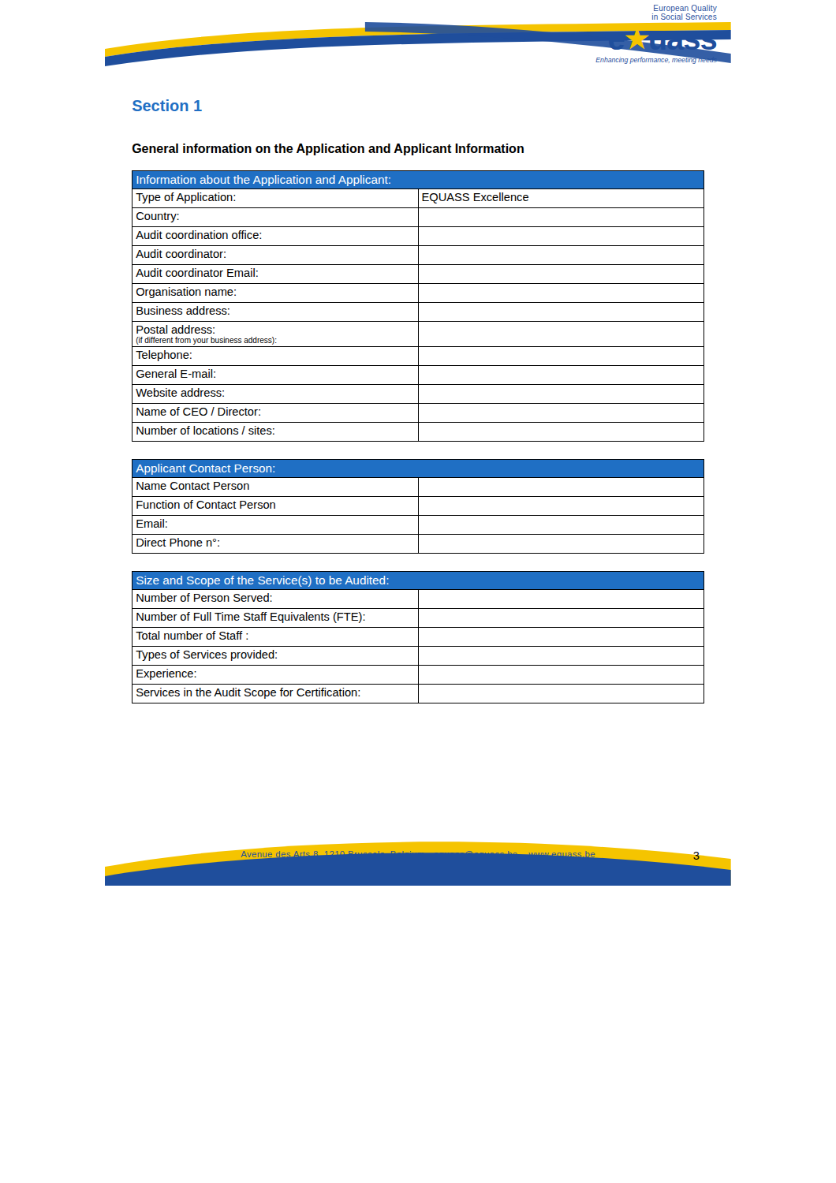European Quality
in Social Services
e★uass
Enhancing performance, meeting needs
Section 1
General information on the Application and Applicant Information
| Information about the Application and Applicant: |
| --- |
| Type of Application: | EQUASS Excellence |
| Country: | |
| Audit coordination office: | |
| Audit coordinator: | |
| Audit coordinator Email: | |
| Organisation name: | |
| Business address: | |
| Postal address: (if different from your business address): | |
| Telephone: | |
| General E-mail: | |
| Website address: | |
| Name of CEO / Director: | |
| Number of locations / sites: | |
| Applicant Contact Person: |
| --- |
| Name Contact Person | |
| Function of Contact Person | |
| Email: | |
| Direct Phone n°: | |
| Size and Scope of the Service(s) to be Audited: |
| --- |
| Number of Person Served: | |
| Number of Full Time Staff Equivalents (FTE): | |
| Total number of Staff : | |
| Types of Services provided: | |
| Experience: | |
| Services in the Audit Scope for Certification: | |
Avenue des Arts 8, 1210 Brussels, Belgium - equass@equass.be – www.equass.be
3